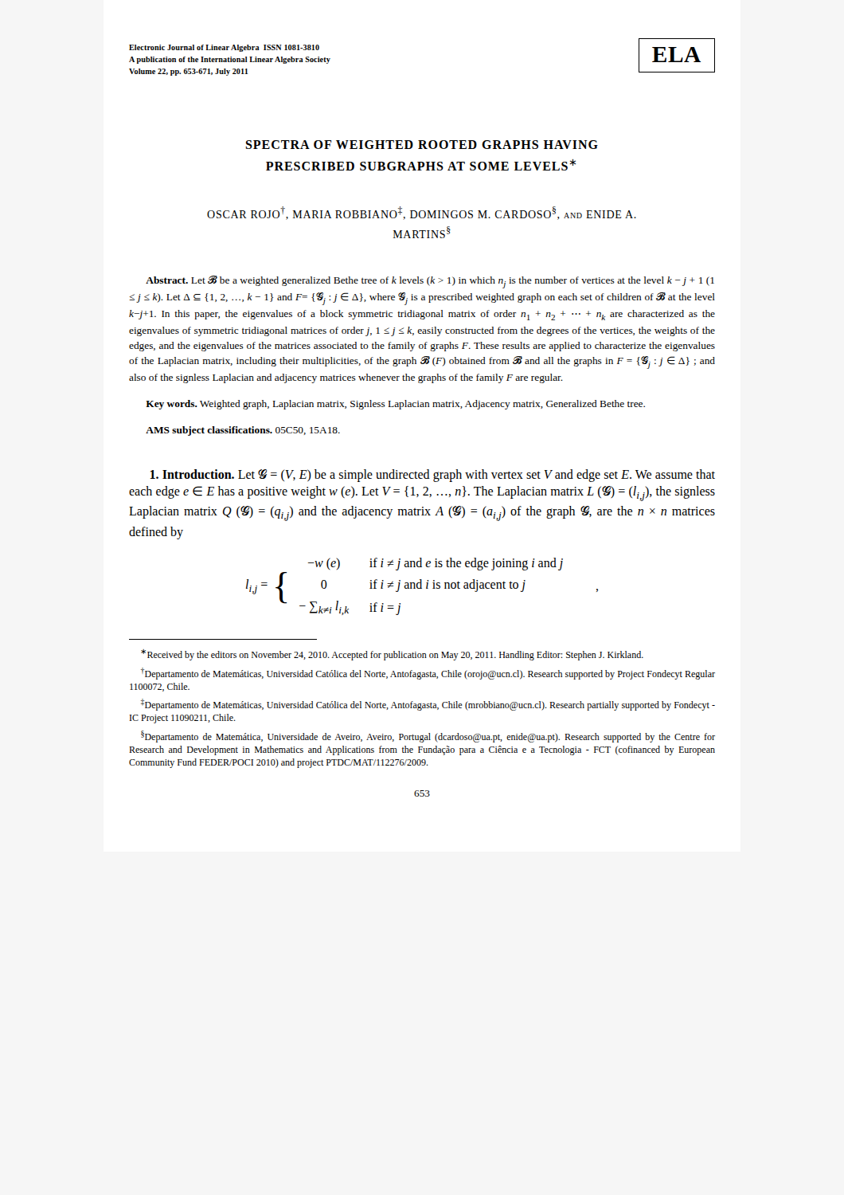Electronic Journal of Linear Algebra ISSN 1081-3810
A publication of the International Linear Algebra Society
Volume 22, pp. 653-671, July 2011
ELA
SPECTRA OF WEIGHTED ROOTED GRAPHS HAVING
PRESCRIBED SUBGRAPHS AT SOME LEVELS∗
OSCAR ROJO†, MARIA ROBBIANO‡, DOMINGOS M. CARDOSO§, and ENIDE A.
MARTINS§
Abstract. Let 𝓑 be a weighted generalized Bethe tree of k levels (k > 1) in which nj is the number of vertices at the level k − j + 1 (1 ≤ j ≤ k). Let Δ ⊆ {1, 2, …, k − 1} and F= {𝓖j : j ∈ Δ}, where 𝓖j is a prescribed weighted graph on each set of children of 𝓑 at the level k−j+1. In this paper, the eigenvalues of a block symmetric tridiagonal matrix of order n1 + n2 + ⋯ + nk are characterized as the eigenvalues of symmetric tridiagonal matrices of order j, 1 ≤ j ≤ k, easily constructed from the degrees of the vertices, the weights of the edges, and the eigenvalues of the matrices associated to the family of graphs F. These results are applied to characterize the eigenvalues of the Laplacian matrix, including their multiplicities, of the graph 𝓑 (F) obtained from 𝓑 and all the graphs in F = {𝓖j : j ∈ Δ} ; and also of the signless Laplacian and adjacency matrices whenever the graphs of the family F are regular.
Key words. Weighted graph, Laplacian matrix, Signless Laplacian matrix, Adjacency matrix, Generalized Bethe tree.
AMS subject classifications. 05C50, 15A18.
1. Introduction. Let 𝓖 = (V, E) be a simple undirected graph with vertex set V and edge set E. We assume that each edge e ∈ E has a positive weight w (e). Let V = {1, 2, …, n}. The Laplacian matrix L (𝓖) = (li,j), the signless Laplacian matrix Q (𝓖) = (qi,j) and the adjacency matrix A (𝓖) = (ai,j) of the graph 𝓖, are the n × n matrices defined by
li,j = { −w (e) if i ≠ j and e is the edge joining i and j 0 if i ≠ j and i is not adjacent to j − ∑k≠i li,k if i = j ,
∗Received by the editors on November 24, 2010. Accepted for publication on May 20, 2011. Handling Editor: Stephen J. Kirkland.
†Departamento de Matemáticas, Universidad Católica del Norte, Antofagasta, Chile (orojo@ucn.cl). Research supported by Project Fondecyt Regular 1100072, Chile.
‡Departamento de Matemáticas, Universidad Católica del Norte, Antofagasta, Chile (mrobbiano@ucn.cl). Research partially supported by Fondecyt - IC Project 11090211, Chile.
§Departamento de Matemática, Universidade de Aveiro, Aveiro, Portugal (dcardoso@ua.pt, enide@ua.pt). Research supported by the Centre for Research and Development in Mathematics and Applications from the Fundação para a Ciência e a Tecnologia - FCT (cofinanced by European Community Fund FEDER/POCI 2010) and project PTDC/MAT/112276/2009.
653